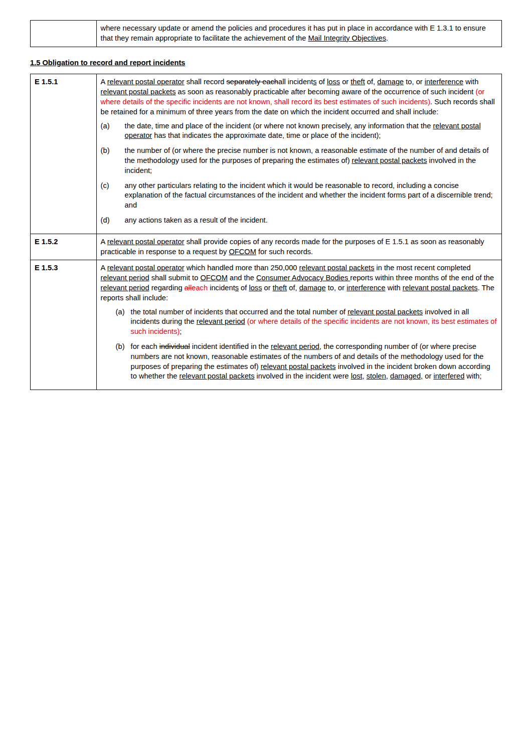| | where necessary update or amend the policies and procedures it has put in place in accordance with E 1.3.1 to ensure that they remain appropriate to facilitate the achievement of the Mail Integrity Objectives . |
1.5 Obligation to record and report incidents
| E 1.5.1 | A relevant postal operator shall record separately each all incident s of loss or theft of, damage to, or interference with relevant postal packets as soon as reasonably practicable after becoming aware of the occurrence of such incident (or where details of the specific incidents are not known, shall record its best estimates of such incidents) . Such records shall be retained for a minimum of three years from the date on which the incident occurred and shall include: (a) the date, time and place of the incident (or where not known precisely, any information that the relevant postal operator has that indicates the approximate date, time or place of the incident); (b) the number of (or where the precise number is not known, a reasonable estimate of the number of and details of the methodology used for the purposes of preparing the estimates of) relevant postal packets involved in the incident; (c) any other particulars relating to the incident which it would be reasonable to record, including a concise explanation of the factual circumstances of the incident and whether the incident forms part of a discernible trend; and (d) any actions taken as a result of the incident. |
| E 1.5.2 | A relevant postal operator shall provide copies of any records made for the purposes of E 1.5.1 as soon as reasonably practicable in response to a request by OFCOM for such records. |
| E 1.5.3 | A relevant postal operator which handled more than 250,000 relevant postal packets in the most recent completed relevant period shall submit to OFCOM and the Consumer Advocacy Bodies reports within three months of the end of the relevant period regarding all each incident s of loss or theft of, damage to, or interference with relevant postal packets . The reports shall include: (a) the total number of incidents that occurred and the total number of relevant postal packets involved in all incidents during the relevant period (or where details of the specific incidents are not known, its best estimates of such incidents) ; (b) for each individual incident identified in the relevant period , the corresponding number of (or where precise numbers are not known, reasonable estimates of the numbers of and details of the methodology used for the purposes of preparing the estimates of) relevant postal packets involved in the incident broken down according to whether the relevant postal packets involved in the incident were lost , stolen , damaged, or interfered with; |